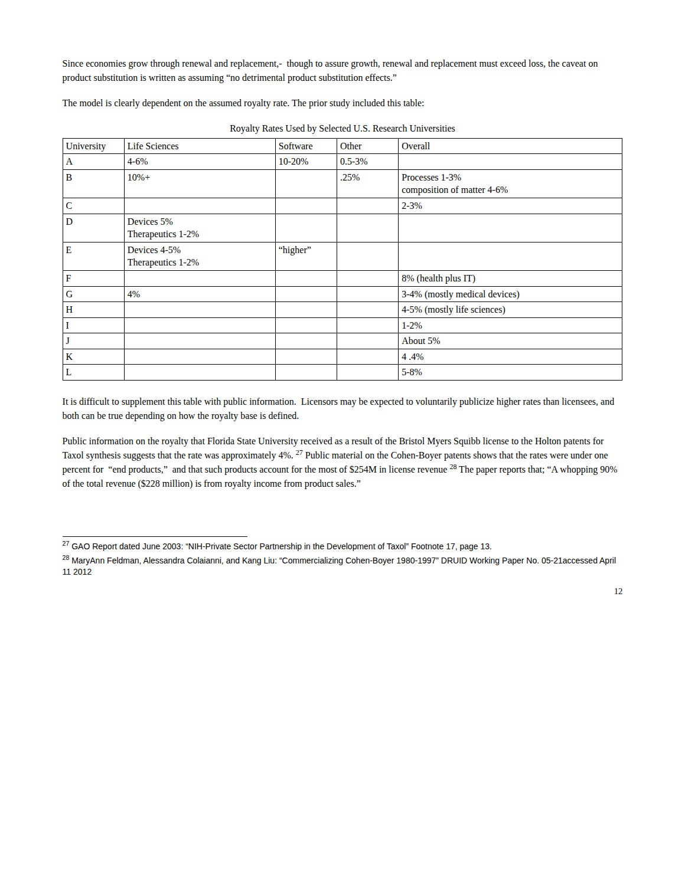Since economies grow through renewal and replacement,- though to assure growth, renewal and replacement must exceed loss, the caveat on product substitution is written as assuming “no detrimental product substitution effects.”
The model is clearly dependent on the assumed royalty rate. The prior study included this table:
Royalty Rates Used by Selected U.S. Research Universities
| University | Life Sciences | Software | Other | Overall |
| A | 4-6% | 10-20% | 0.5-3% | |
| B | 10%+ | | .25% | Processes 1-3% composition of matter 4-6% |
| C | | | | 2-3% |
| D | Devices 5% Therapeutics 1-2% | | | |
| E | Devices 4-5% Therapeutics 1-2% | “higher” | | |
| F | | | | 8% (health plus IT) |
| G | 4% | | | 3-4% (mostly medical devices) |
| H | | | | 4-5% (mostly life sciences) |
| I | | | | 1-2% |
| J | | | | About 5% |
| K | | | | 4 .4% |
| L | | | | 5-8% |
It is difficult to supplement this table with public information. Licensors may be expected to voluntarily publicize higher rates than licensees, and both can be true depending on how the royalty base is defined.
Public information on the royalty that Florida State University received as a result of the Bristol Myers Squibb license to the Holton patents for Taxol synthesis suggests that the rate was approximately 4%. 27 Public material on the Cohen-Boyer patents shows that the rates were under one percent for “end products,” and that such products account for the most of $254M in license revenue 28 The paper reports that; “A whopping 90% of the total revenue ($228 million) is from royalty income from product sales.”
27 GAO Report dated June 2003: “NIH-Private Sector Partnership in the Development of Taxol” Footnote 17, page 13.
28 MaryAnn Feldman, Alessandra Colaianni, and Kang Liu: “Commercializing Cohen-Boyer 1980-1997” DRUID Working Paper No. 05-21accessed April 11 2012
12